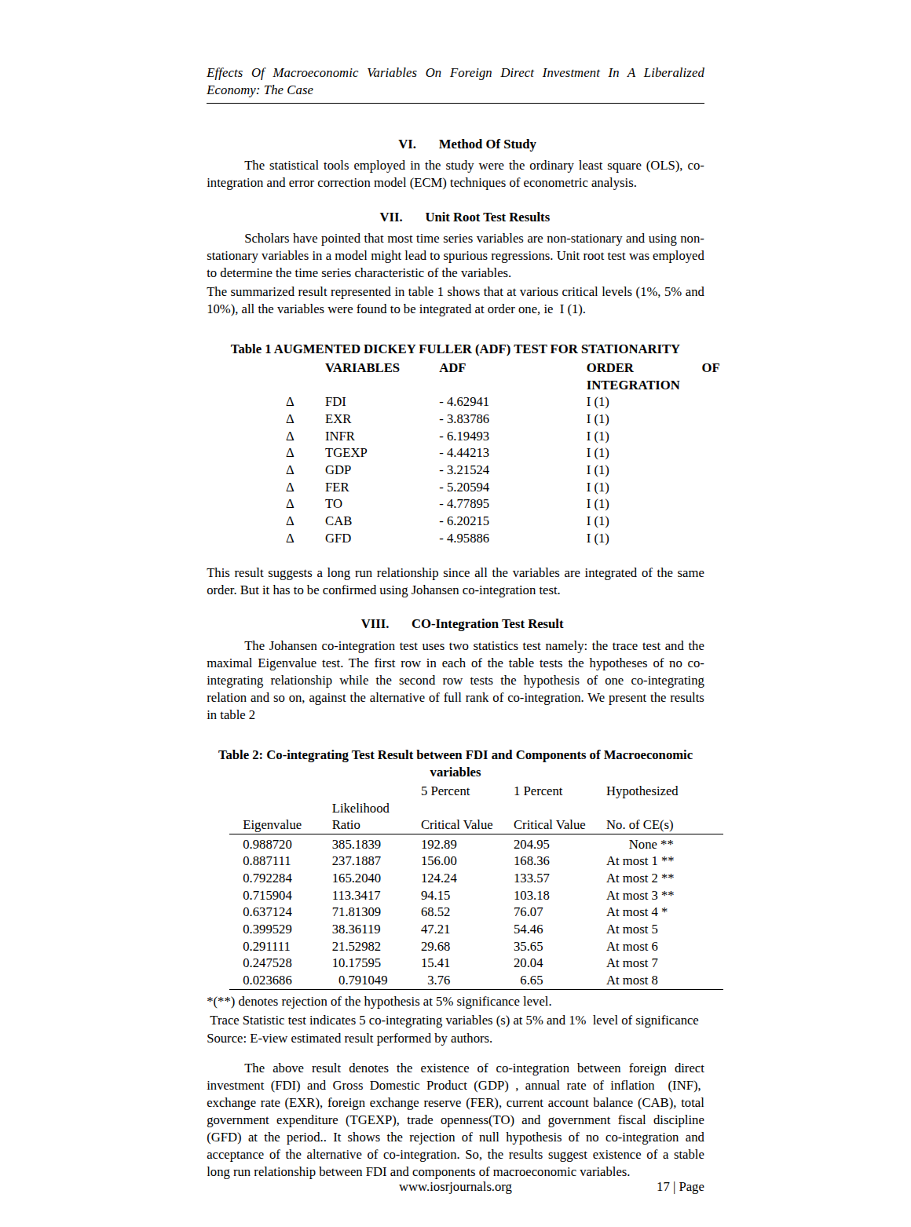Effects Of Macroeconomic Variables On Foreign Direct Investment In A Liberalized Economy: The Case
VI. Method Of Study
The statistical tools employed in the study were the ordinary least square (OLS), co-integration and error correction model (ECM) techniques of econometric analysis.
VII. Unit Root Test Results
Scholars have pointed that most time series variables are non-stationary and using non-stationary variables in a model might lead to spurious regressions. Unit root test was employed to determine the time series characteristic of the variables.
The summarized result represented in table 1 shows that at various critical levels (1%, 5% and 10%), all the variables were found to be integrated at order one, ie I (1).
Table 1 AUGMENTED DICKEY FULLER (ADF) TEST FOR STATIONARITY
| | VARIABLES | ADF | ORDER | OF |
| --- | --- | --- | --- | --- |
| | | | INTEGRATION | |
| Δ | FDI | - 4.62941 | I (1) | |
| Δ | EXR | - 3.83786 | I (1) | |
| Δ | INFR | - 6.19493 | I (1) | |
| Δ | TGEXP | - 4.44213 | I (1) | |
| Δ | GDP | - 3.21524 | I (1) | |
| Δ | FER | - 5.20594 | I (1) | |
| Δ | TO | - 4.77895 | I (1) | |
| Δ | CAB | - 6.20215 | I (1) | |
| Δ | GFD | - 4.95886 | I (1) | |
This result suggests a long run relationship since all the variables are integrated of the same order. But it has to be confirmed using Johansen co-integration test.
VIII. CO-Integration Test Result
The Johansen co-integration test uses two statistics test namely: the trace test and the maximal Eigenvalue test. The first row in each of the table tests the hypotheses of no co-integrating relationship while the second row tests the hypothesis of one co-integrating relation and so on, against the alternative of full rank of co-integration. We present the results in table 2
Table 2: Co-integrating Test Result between FDI and Components of Macroeconomic variables
| | | 5 Percent | 1 Percent | Hypothesized |
| | Likelihood | | | |
| Eigenvalue | Ratio | Critical Value | Critical Value | No. of CE(s) |
| 0.988720 | 385.1839 | 192.89 | 204.95 | None ** |
| 0.887111 | 237.1887 | 156.00 | 168.36 | At most 1 ** |
| 0.792284 | 165.2040 | 124.24 | 133.57 | At most 2 ** |
| 0.715904 | 113.3417 | 94.15 | 103.18 | At most 3 ** |
| 0.637124 | 71.81309 | 68.52 | 76.07 | At most 4 * |
| 0.399529 | 38.36119 | 47.21 | 54.46 | At most 5 |
| 0.291111 | 21.52982 | 29.68 | 35.65 | At most 6 |
| 0.247528 | 10.17595 | 15.41 | 20.04 | At most 7 |
| 0.023686 | 0.791049 | 3.76 | 6.65 | At most 8 |
*(**) denotes rejection of the hypothesis at 5% significance level.
Trace Statistic test indicates 5 co-integrating variables (s) at 5% and 1% level of significance
Source: E-view estimated result performed by authors.
The above result denotes the existence of co-integration between foreign direct investment (FDI) and Gross Domestic Product (GDP) , annual rate of inflation (INF), exchange rate (EXR), foreign exchange reserve (FER), current account balance (CAB), total government expenditure (TGEXP), trade openness(TO) and government fiscal discipline (GFD) at the period.. It shows the rejection of null hypothesis of no co-integration and acceptance of the alternative of co-integration. So, the results suggest existence of a stable long run relationship between FDI and components of macroeconomic variables.
www.iosrjournals.org
17 | Page